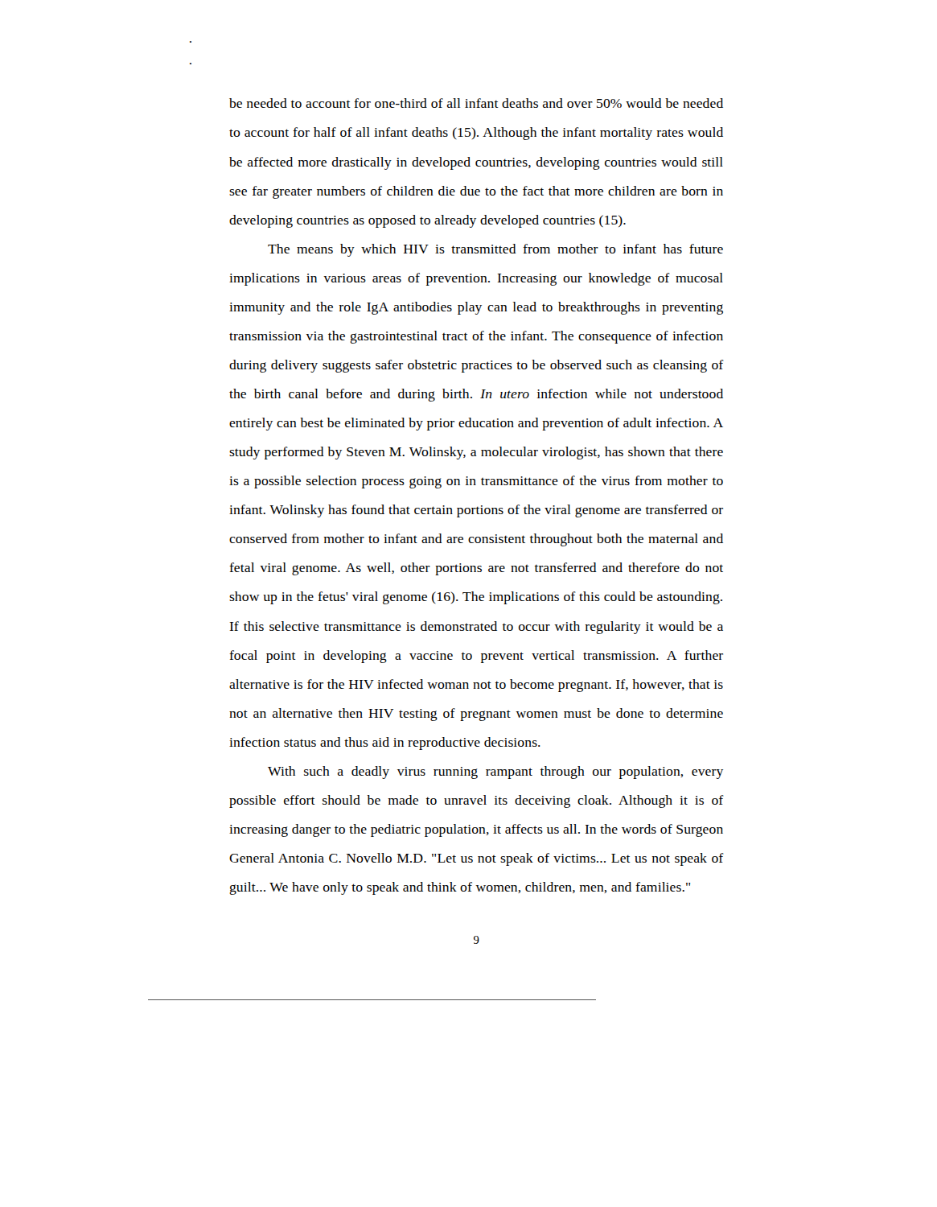··
be needed to account for one-third of all infant deaths and over 50% would be needed to account for half of all infant deaths (15). Although the infant mortality rates would be affected more drastically in developed countries, developing countries would still see far greater numbers of children die due to the fact that more children are born in developing countries as opposed to already developed countries (15).
The means by which HIV is transmitted from mother to infant has future implications in various areas of prevention. Increasing our knowledge of mucosal immunity and the role IgA antibodies play can lead to breakthroughs in preventing transmission via the gastrointestinal tract of the infant. The consequence of infection during delivery suggests safer obstetric practices to be observed such as cleansing of the birth canal before and during birth. In utero infection while not understood entirely can best be eliminated by prior education and prevention of adult infection. A study performed by Steven M. Wolinsky, a molecular virologist, has shown that there is a possible selection process going on in transmittance of the virus from mother to infant. Wolinsky has found that certain portions of the viral genome are transferred or conserved from mother to infant and are consistent throughout both the maternal and fetal viral genome. As well, other portions are not transferred and therefore do not show up in the fetus' viral genome (16). The implications of this could be astounding. If this selective transmittance is demonstrated to occur with regularity it would be a focal point in developing a vaccine to prevent vertical transmission. A further alternative is for the HIV infected woman not to become pregnant. If, however, that is not an alternative then HIV testing of pregnant women must be done to determine infection status and thus aid in reproductive decisions.
With such a deadly virus running rampant through our population, every possible effort should be made to unravel its deceiving cloak. Although it is of increasing danger to the pediatric population, it affects us all. In the words of Surgeon General Antonia C. Novello M.D. "Let us not speak of victims... Let us not speak of guilt... We have only to speak and think of women, children, men, and families."
9